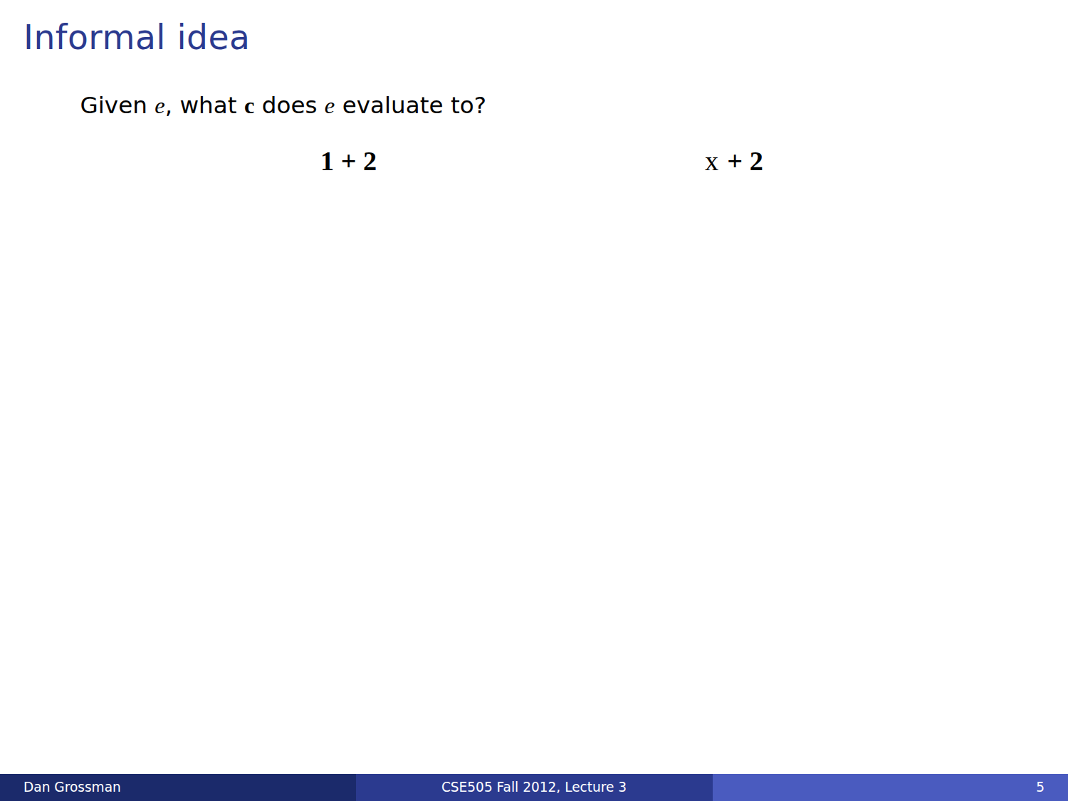Informal idea
Given e, what c does e evaluate to?
1 + 2
x + 2
Dan Grossman
CSE505 Fall 2012, Lecture 3
5